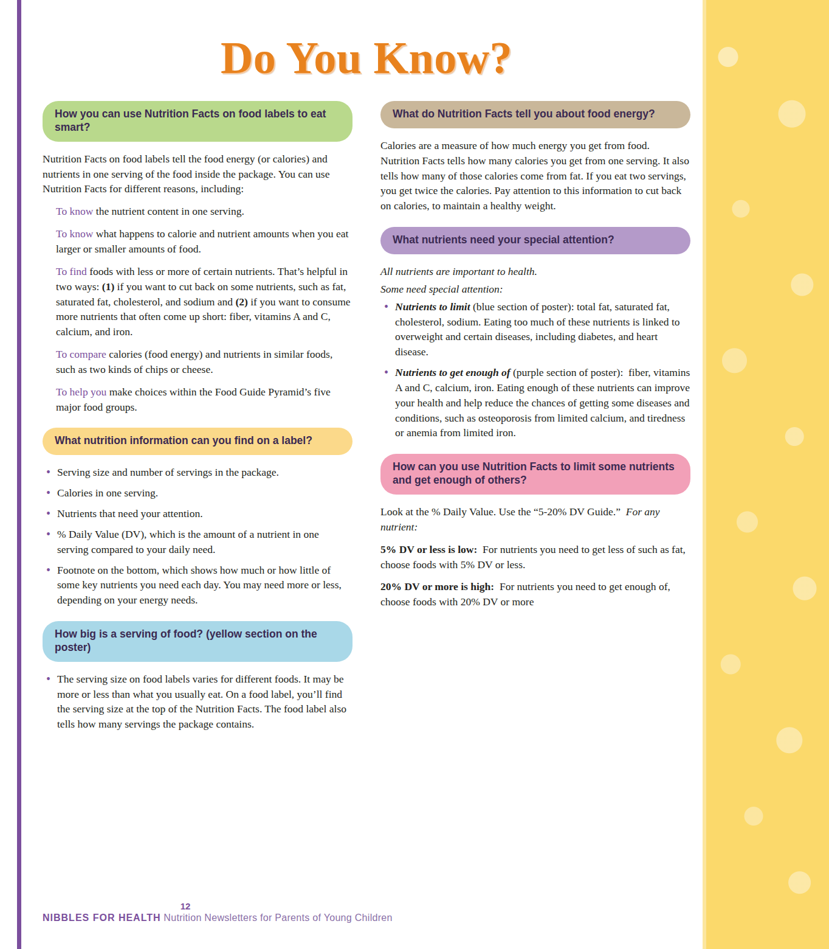Do You Know?
How you can use Nutrition Facts on food labels to eat smart?
Nutrition Facts on food labels tell the food energy (or calories) and nutrients in one serving of the food inside the package. You can use Nutrition Facts for different reasons, including:
To know the nutrient content in one serving.
To know what happens to calorie and nutrient amounts when you eat larger or smaller amounts of food.
To find foods with less or more of certain nutrients. That’s helpful in two ways: (1) if you want to cut back on some nutrients, such as fat, saturated fat, cholesterol, and sodium and (2) if you want to consume more nutrients that often come up short: fiber, vitamins A and C, calcium, and iron.
To compare calories (food energy) and nutrients in similar foods, such as two kinds of chips or cheese.
To help you make choices within the Food Guide Pyramid’s five major food groups.
What nutrition information can you find on a label?
Serving size and number of servings in the package.
Calories in one serving.
Nutrients that need your attention.
% Daily Value (DV), which is the amount of a nutrient in one serving compared to your daily need.
Footnote on the bottom, which shows how much or how little of some key nutrients you need each day. You may need more or less, depending on your energy needs.
How big is a serving of food? (yellow section on the poster)
The serving size on food labels varies for different foods. It may be more or less than what you usually eat. On a food label, you’ll find the serving size at the top of the Nutrition Facts. The food label also tells how many servings the package contains.
What do Nutrition Facts tell you about food energy?
Calories are a measure of how much energy you get from food. Nutrition Facts tells how many calories you get from one serving. It also tells how many of those calories come from fat. If you eat two servings, you get twice the calories. Pay attention to this information to cut back on calories, to maintain a healthy weight.
What nutrients need your special attention?
All nutrients are important to health.
Some need special attention:
Nutrients to limit (blue section of poster): total fat, saturated fat, cholesterol, sodium. Eating too much of these nutrients is linked to overweight and certain diseases, including diabetes, and heart disease.
Nutrients to get enough of (purple section of poster): fiber, vitamins A and C, calcium, iron. Eating enough of these nutrients can improve your health and help reduce the chances of getting some diseases and conditions, such as osteoporosis from limited calcium, and tiredness or anemia from limited iron.
How can you use Nutrition Facts to limit some nutrients and get enough of others?
Look at the % Daily Value. Use the “5-20% DV Guide.” For any nutrient:
5% DV or less is low: For nutrients you need to get less of such as fat, choose foods with 5% DV or less.
20% DV or more is high: For nutrients you need to get enough of, choose foods with 20% DV or more
12
NIBBLES FOR HEALTH Nutrition Newsletters for Parents of Young Children